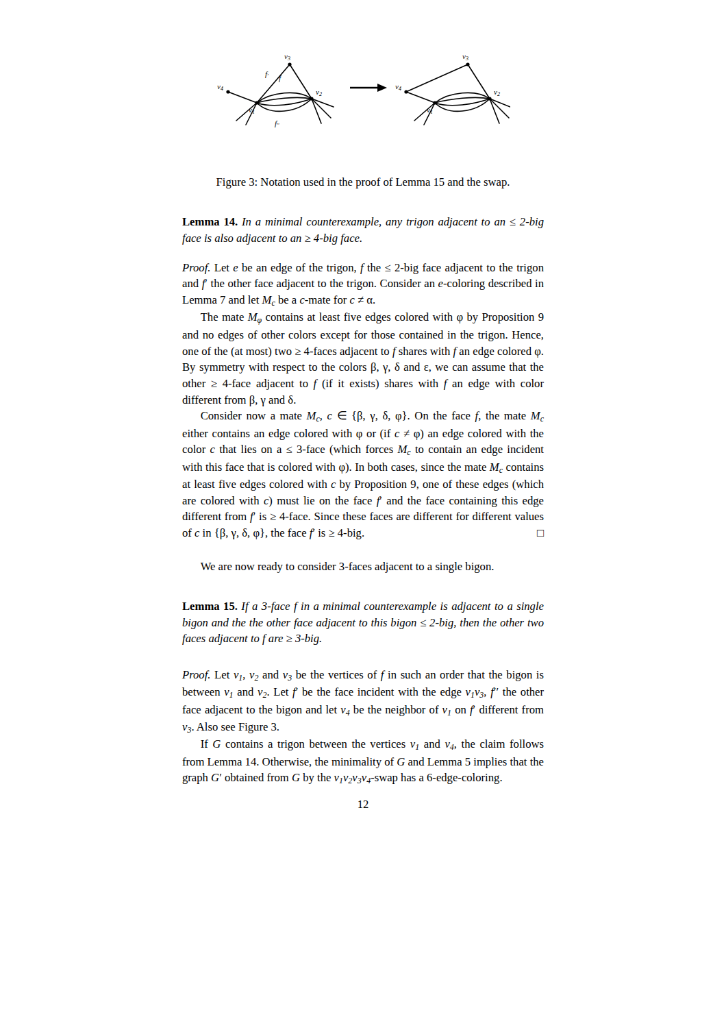v3 v2 v1 v4 f′ f f′′ v3 v2 v1 v4
Figure 3: Notation used in the proof of Lemma 15 and the swap.
Lemma 14. In a minimal counterexample, any trigon adjacent to an ≤ 2-big face is also adjacent to an ≥ 4-big face.
Proof. Let e be an edge of the trigon, f the ≤ 2-big face adjacent to the trigon and f′ the other face adjacent to the trigon. Consider an e-coloring described in Lemma 7 and let Mc be a c-mate for c ≠ α.
The mate Mφ contains at least five edges colored with φ by Proposition 9 and no edges of other colors except for those contained in the trigon. Hence, one of the (at most) two ≥ 4-faces adjacent to f shares with f an edge colored φ. By symmetry with respect to the colors β, γ, δ and ε, we can assume that the other ≥ 4-face adjacent to f (if it exists) shares with f an edge with color different from β, γ and δ.
Consider now a mate Mc, c ∈ {β, γ, δ, φ}. On the face f, the mate Mc either contains an edge colored with φ or (if c ≠ φ) an edge colored with the color c that lies on a ≤ 3-face (which forces Mc to contain an edge incident with this face that is colored with φ). In both cases, since the mate Mc contains at least five edges colored with c by Proposition 9, one of these edges (which are colored with c) must lie on the face f′ and the face containing this edge different from f′ is ≥ 4-face. Since these faces are different for different values of c in {β, γ, δ, φ}, the face f′ is ≥ 4-big.□
We are now ready to consider 3-faces adjacent to a single bigon.
Lemma 15. If a 3-face f in a minimal counterexample is adjacent to a single bigon and the the other face adjacent to this bigon ≤ 2-big, then the other two faces adjacent to f are ≥ 3-big.
Proof. Let v1, v2 and v3 be the vertices of f in such an order that the bigon is between v1 and v2. Let f′ be the face incident with the edge v1v3, f′′ the other face adjacent to the bigon and let v4 be the neighbor of v1 on f′ different from v3. Also see Figure 3.
If G contains a trigon between the vertices v1 and v4, the claim follows from Lemma 14. Otherwise, the minimality of G and Lemma 5 implies that the graph G′ obtained from G by the v1v2v3v4-swap has a 6-edge-coloring.
12